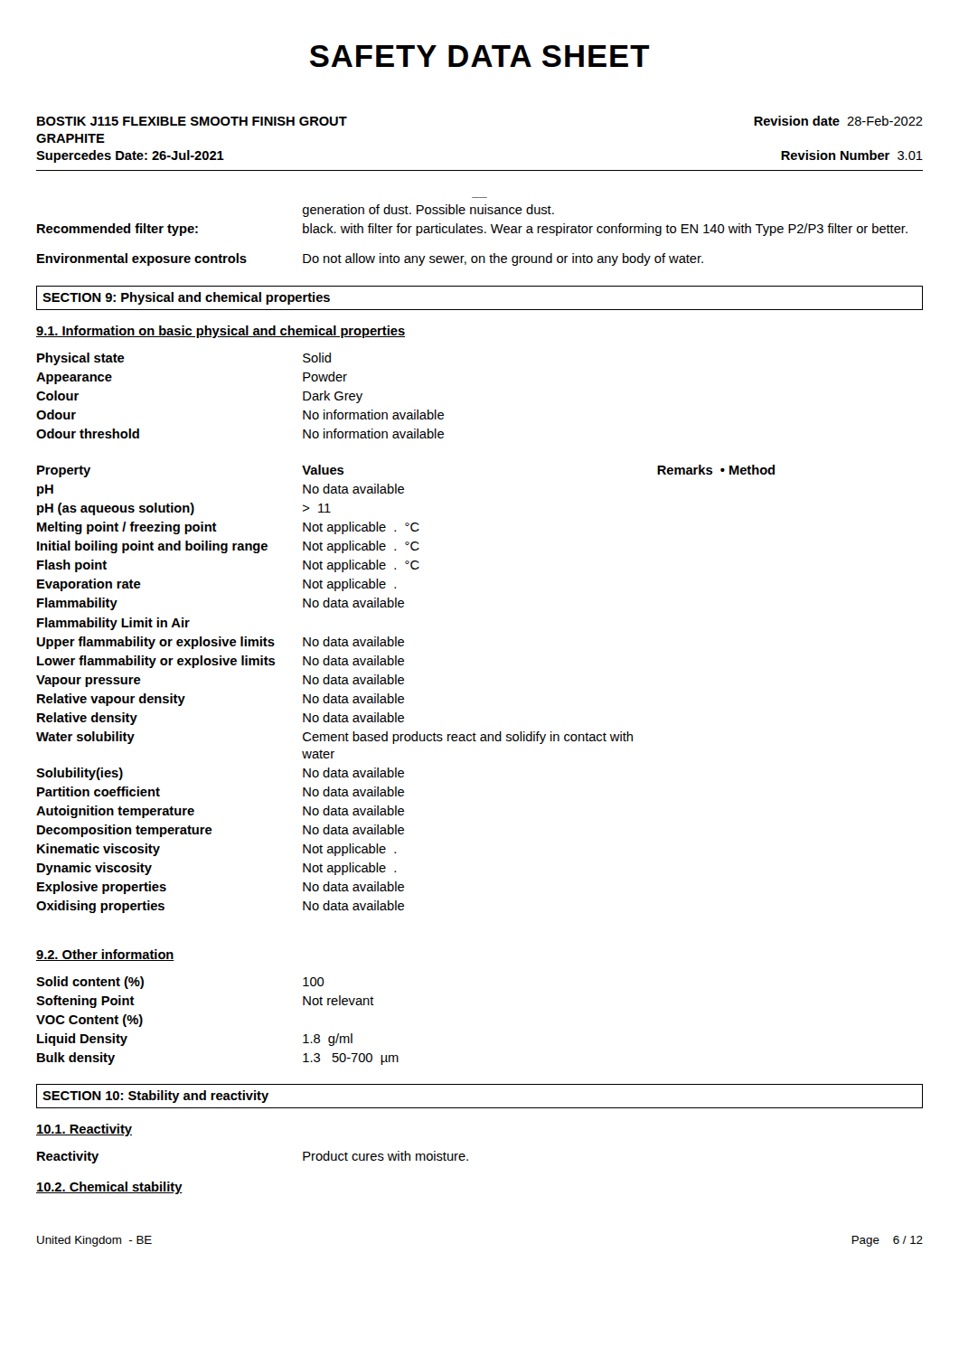SAFETY DATA SHEET
BOSTIK J115 FLEXIBLE SMOOTH FINISH GROUT
GRAPHITE
Supercedes Date: 26-Jul-2021
Revision date 28-Feb-2022
Revision Number 3.01
__
| | generation of dust. Possible nuisance dust. |
| Recommended filter type: | black. with filter for particulates. Wear a respirator conforming to EN 140 with Type P2/P3 filter or better. |
| Environmental exposure controls | Do not allow into any sewer, on the ground or into any body of water. |
SECTION 9: Physical and chemical properties
9.1. Information on basic physical and chemical properties
| Physical state | Solid |
| Appearance | Powder |
| Colour | Dark Grey |
| Odour | No information available |
| Odour threshold | No information available |
| Property | Values | Remarks • Method |
| pH | No data available | |
| pH (as aqueous solution) | > 11 | |
| Melting point / freezing point | Not applicable . °C | |
| Initial boiling point and boiling range | Not applicable . °C | |
| Flash point | Not applicable . °C | |
| Evaporation rate | Not applicable . | |
| Flammability | No data available | |
| Flammability Limit in Air | | |
| Upper flammability or explosive limits | No data available | |
| Lower flammability or explosive limits | No data available | |
| Vapour pressure | No data available | |
| Relative vapour density | No data available | |
| Relative density | No data available | |
| Water solubility | Cement based products react and solidify in contact with water | |
| Solubility(ies) | No data available | |
| Partition coefficient | No data available | |
| Autoignition temperature | No data available | |
| Decomposition temperature | No data available | |
| Kinematic viscosity | Not applicable . | |
| Dynamic viscosity | Not applicable . | |
| Explosive properties | No data available | |
| Oxidising properties | No data available | |
9.2. Other information
| Solid content (%) | 100 |
| Softening Point | Not relevant |
| VOC Content (%) | |
| Liquid Density | 1.8 g/ml |
| Bulk density | 1.3 50-700 µm |
SECTION 10: Stability and reactivity
10.1. Reactivity
| Reactivity | Product cures with moisture. |
10.2. Chemical stability
United Kingdom - BE
Page 6 / 12